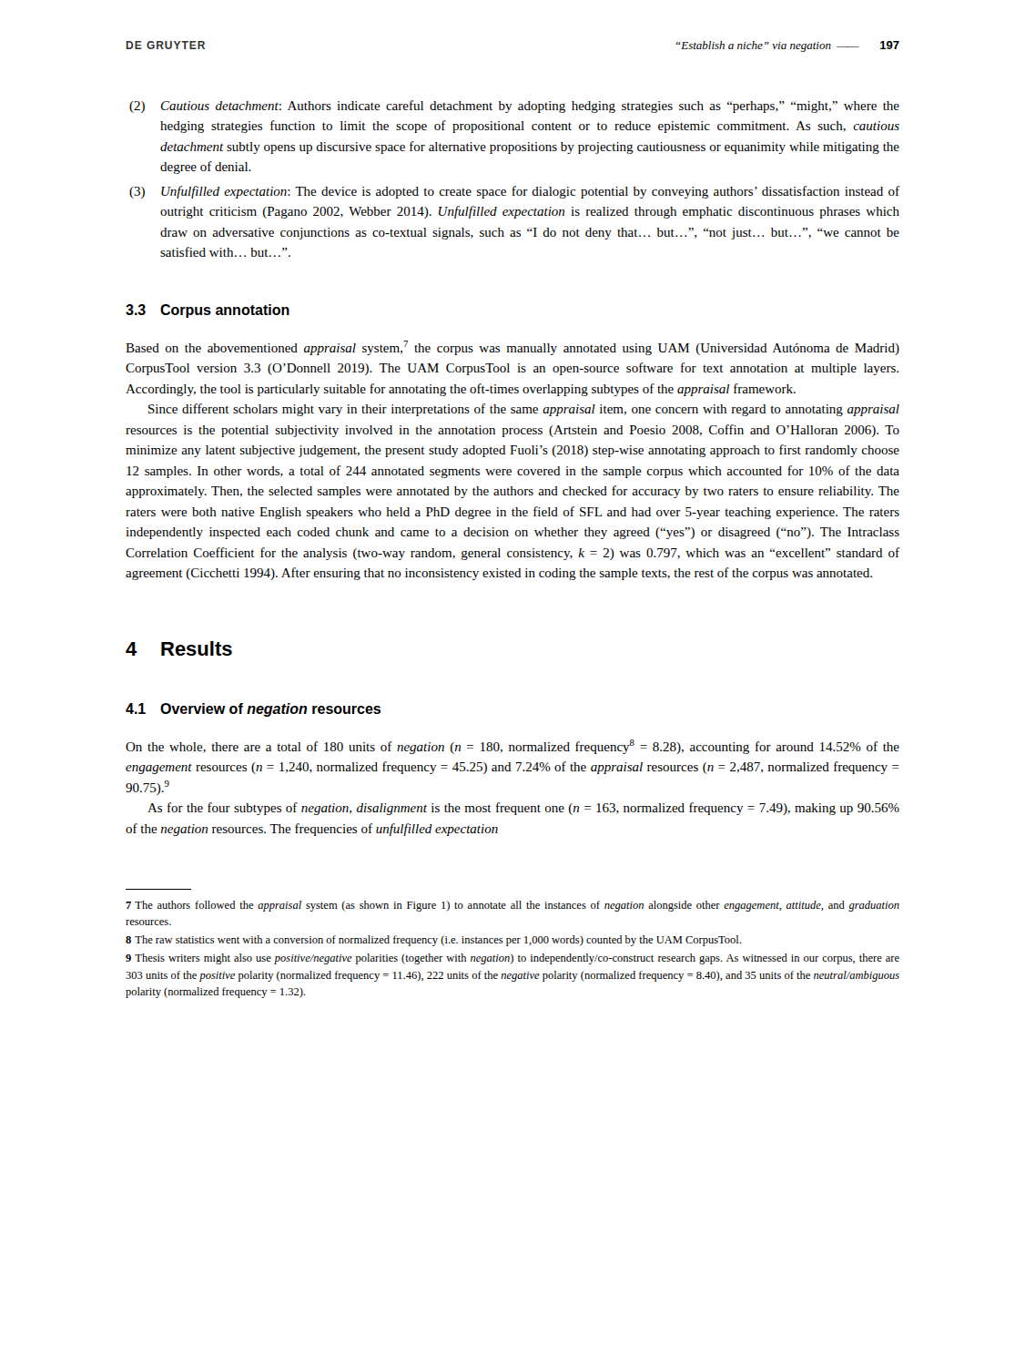DE GRUYTER “Establish a niche” via negation—— 197
(2) Cautious detachment: Authors indicate careful detachment by adopting hedging strategies such as “perhaps,” “might,” where the hedging strategies function to limit the scope of propositional content or to reduce epistemic commitment. As such, cautious detachment subtly opens up discursive space for alternative propositions by projecting cautiousness or equanimity while mitigating the degree of denial.
(3) Unfulfilled expectation: The device is adopted to create space for dialogic potential by conveying authors’ dissatisfaction instead of outright criticism (Pagano 2002, Webber 2014). Unfulfilled expectation is realized through emphatic discontinuous phrases which draw on adversative conjunctions as co-textual signals, such as “I do not deny that… but…”, “not just… but…”, “we cannot be satisfied with… but…”.
3.3 Corpus annotation
Based on the abovementioned appraisal system,7 the corpus was manually annotated using UAM (Universidad Autónoma de Madrid) CorpusTool version 3.3 (O’Donnell 2019). The UAM CorpusTool is an open-source software for text annotation at multiple layers. Accordingly, the tool is particularly suitable for annotating the oft-times overlapping subtypes of the appraisal framework.
Since different scholars might vary in their interpretations of the same appraisal item, one concern with regard to annotating appraisal resources is the potential subjectivity involved in the annotation process (Artstein and Poesio 2008, Coffin and O’Halloran 2006). To minimize any latent subjective judgement, the present study adopted Fuoli’s (2018) step-wise annotating approach to first randomly choose 12 samples. In other words, a total of 244 annotated segments were covered in the sample corpus which accounted for 10% of the data approximately. Then, the selected samples were annotated by the authors and checked for accuracy by two raters to ensure reliability. The raters were both native English speakers who held a PhD degree in the field of SFL and had over 5-year teaching experience. The raters independently inspected each coded chunk and came to a decision on whether they agreed (“yes”) or disagreed (“no”). The Intraclass Correlation Coefficient for the analysis (two-way random, general consistency, k = 2) was 0.797, which was an “excellent” standard of agreement (Cicchetti 1994). After ensuring that no inconsistency existed in coding the sample texts, the rest of the corpus was annotated.
4 Results
4.1 Overview of negation resources
On the whole, there are a total of 180 units of negation (n = 180, normalized frequency8 = 8.28), accounting for around 14.52% of the engagement resources (n = 1,240, normalized frequency = 45.25) and 7.24% of the appraisal resources (n = 2,487, normalized frequency = 90.75).9
As for the four subtypes of negation, disalignment is the most frequent one (n = 163, normalized frequency = 7.49), making up 90.56% of the negation resources. The frequencies of unfulfilled expectation
7 The authors followed the appraisal system (as shown in Figure 1) to annotate all the instances of negation alongside other engagement, attitude, and graduation resources.
8 The raw statistics went with a conversion of normalized frequency (i.e. instances per 1,000 words) counted by the UAM CorpusTool.
9 Thesis writers might also use positive/negative polarities (together with negation) to independently/co-construct research gaps. As witnessed in our corpus, there are 303 units of the positive polarity (normalized frequency = 11.46), 222 units of the negative polarity (normalized frequency = 8.40), and 35 units of the neutral/ambiguous polarity (normalized frequency = 1.32).